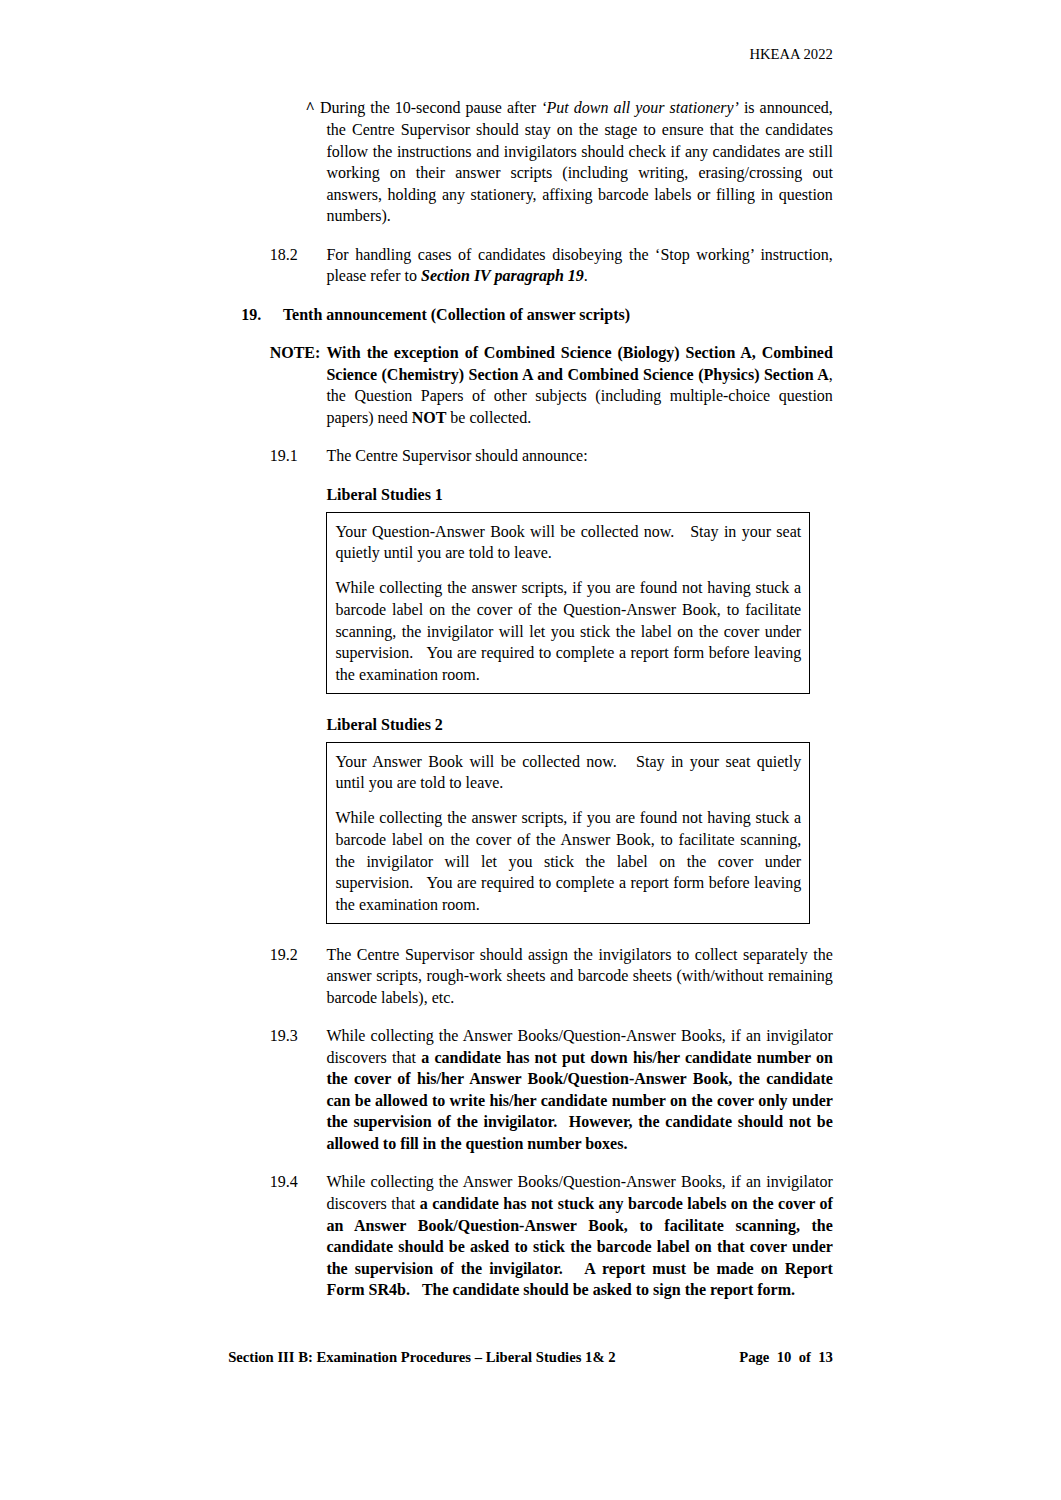HKEAA 2022
^ During the 10-second pause after ‘Put down all your stationery’ is announced, the Centre Supervisor should stay on the stage to ensure that the candidates follow the instructions and invigilators should check if any candidates are still working on their answer scripts (including writing, erasing/crossing out answers, holding any stationery, affixing barcode labels or filling in question numbers).
18.2
For handling cases of candidates disobeying the ‘Stop working’ instruction, please refer to Section IV paragraph 19.
19.
Tenth announcement (Collection of answer scripts)
NOTE:
With the exception of Combined Science (Biology) Section A, Combined Science (Chemistry) Section A and Combined Science (Physics) Section A, the Question Papers of other subjects (including multiple-choice question papers) need NOT be collected.
19.1
The Centre Supervisor should announce:
Liberal Studies 1
Your Question-Answer Book will be collected now. Stay in your seat quietly until you are told to leave.
While collecting the answer scripts, if you are found not having stuck a barcode label on the cover of the Question-Answer Book, to facilitate scanning, the invigilator will let you stick the label on the cover under supervision. You are required to complete a report form before leaving the examination room.
Liberal Studies 2
Your Answer Book will be collected now. Stay in your seat quietly until you are told to leave.
While collecting the answer scripts, if you are found not having stuck a barcode label on the cover of the Answer Book, to facilitate scanning, the invigilator will let you stick the label on the cover under supervision. You are required to complete a report form before leaving the examination room.
19.2
The Centre Supervisor should assign the invigilators to collect separately the answer scripts, rough-work sheets and barcode sheets (with/without remaining barcode labels), etc.
19.3
While collecting the Answer Books/Question-Answer Books, if an invigilator discovers that a candidate has not put down his/her candidate number on the cover of his/her Answer Book/Question-Answer Book, the candidate can be allowed to write his/her candidate number on the cover only under the supervision of the invigilator. However, the candidate should not be allowed to fill in the question number boxes.
19.4
While collecting the Answer Books/Question-Answer Books, if an invigilator discovers that a candidate has not stuck any barcode labels on the cover of an Answer Book/Question-Answer Book, to facilitate scanning, the candidate should be asked to stick the barcode label on that cover under the supervision of the invigilator. A report must be made on Report Form SR4b. The candidate should be asked to sign the report form.
Section III B: Examination Procedures – Liberal Studies 1& 2
Page 10 of 13